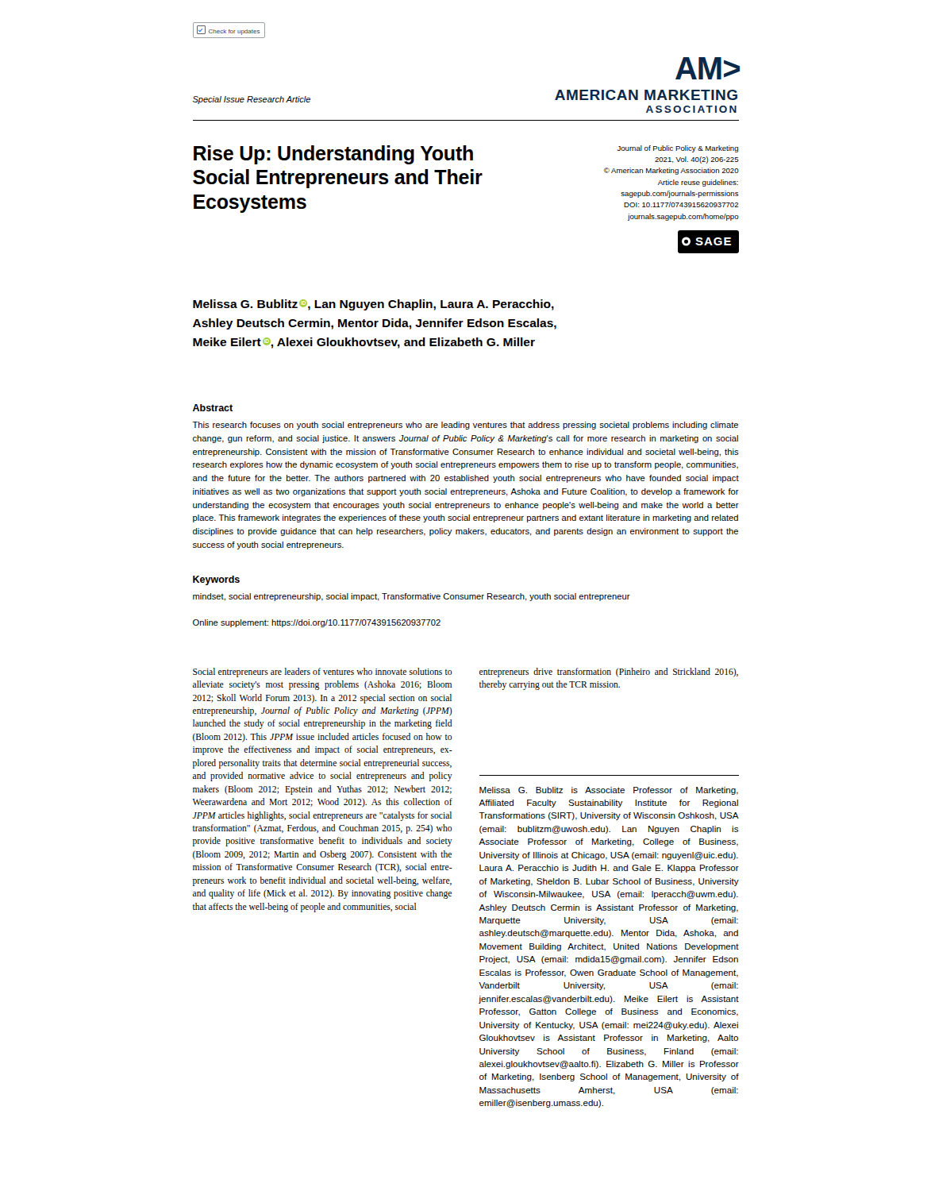Check for updates
Special Issue Research Article
AM>
AMERICAN MARKETING
ASSOCIATION
Rise Up: Understanding Youth Social Entrepreneurs and Their Ecosystems
Journal of Public Policy & Marketing
2021, Vol. 40(2) 206-225
© American Marketing Association 2020
Article reuse guidelines:
sagepub.com/journals-permissions
DOI: 10.1177/0743915620937702
journals.sagepub.com/home/ppo
SAGE
Melissa G. Bublitz , Lan Nguyen Chaplin, Laura A. Peracchio,
Ashley Deutsch Cermin, Mentor Dida, Jennifer Edson Escalas,
Meike Eilert , Alexei Gloukhovtsev, and Elizabeth G. Miller
Abstract
This research focuses on youth social entrepreneurs who are leading ventures that address pressing societal problems including climate change, gun reform, and social justice. It answers Journal of Public Policy & Marketing's call for more research in marketing on social entrepreneurship. Consistent with the mission of Transformative Consumer Research to enhance individual and societal well-being, this research explores how the dynamic ecosystem of youth social entrepreneurs empowers them to rise up to transform people, communities, and the future for the better. The authors partnered with 20 established youth social entrepreneurs who have founded social impact initiatives as well as two organizations that support youth social entrepreneurs, Ashoka and Future Coalition, to develop a framework for understanding the ecosystem that encourages youth social entrepreneurs to enhance people's well-being and make the world a better place. This framework integrates the experiences of these youth social entrepreneur partners and extant literature in marketing and related disciplines to provide guidance that can help researchers, policy makers, educators, and parents design an environment to support the success of youth social entrepreneurs.
Keywords
mindset, social entrepreneurship, social impact, Transformative Consumer Research, youth social entrepreneur
Online supplement: https://doi.org/10.1177/0743915620937702
Social entrepreneurs are leaders of ventures who innovate solutions to alleviate society's most pressing problems (Ashoka 2016; Bloom 2012; Skoll World Forum 2013). In a 2012 special section on social entrepreneurship, Journal of Public Policy and Marketing (JPPM) launched the study of social entrepreneurship in the marketing field (Bloom 2012). This JPPM issue included articles focused on how to improve the effectiveness and impact of social entrepreneurs, explored personality traits that determine social entrepreneurial success, and provided normative advice to social entrepreneurs and policy makers (Bloom 2012; Epstein and Yuthas 2012; Newbert 2012; Weerawardena and Mort 2012; Wood 2012). As this collection of JPPM articles highlights, social entrepreneurs are "catalysts for social transformation" (Azmat, Ferdous, and Couchman 2015, p. 254) who provide positive transformative benefit to individuals and society (Bloom 2009, 2012; Martin and Osberg 2007). Consistent with the mission of Transformative Consumer Research (TCR), social entrepreneurs work to benefit individual and societal well-being, welfare, and quality of life (Mick et al. 2012). By innovating positive change that affects the well-being of people and communities, social
entrepreneurs drive transformation (Pinheiro and Strickland 2016), thereby carrying out the TCR mission.
Melissa G. Bublitz is Associate Professor of Marketing, Affiliated Faculty Sustainability Institute for Regional Transformations (SIRT), University of Wisconsin Oshkosh, USA (email: bublitzm@uwosh.edu). Lan Nguyen Chaplin is Associate Professor of Marketing, College of Business, University of Illinois at Chicago, USA (email: nguyenl@uic.edu). Laura A. Peracchio is Judith H. and Gale E. Klappa Professor of Marketing, Sheldon B. Lubar School of Business, University of Wisconsin-Milwaukee, USA (email: lperacch@uwm.edu). Ashley Deutsch Cermin is Assistant Professor of Marketing, Marquette University, USA (email: ashley.deutsch@marquette.edu). Mentor Dida, Ashoka, and Movement Building Architect, United Nations Development Project, USA (email: mdida15@gmail.com). Jennifer Edson Escalas is Professor, Owen Graduate School of Management, Vanderbilt University, USA (email: jennifer.escalas@vanderbilt.edu). Meike Eilert is Assistant Professor, Gatton College of Business and Economics, University of Kentucky, USA (email: mei224@uky.edu). Alexei Gloukhovtsev is Assistant Professor in Marketing, Aalto University School of Business, Finland (email: alexei.gloukhovtsev@aalto.fi). Elizabeth G. Miller is Professor of Marketing, Isenberg School of Management, University of Massachusetts Amherst, USA (email: emiller@isenberg.umass.edu).